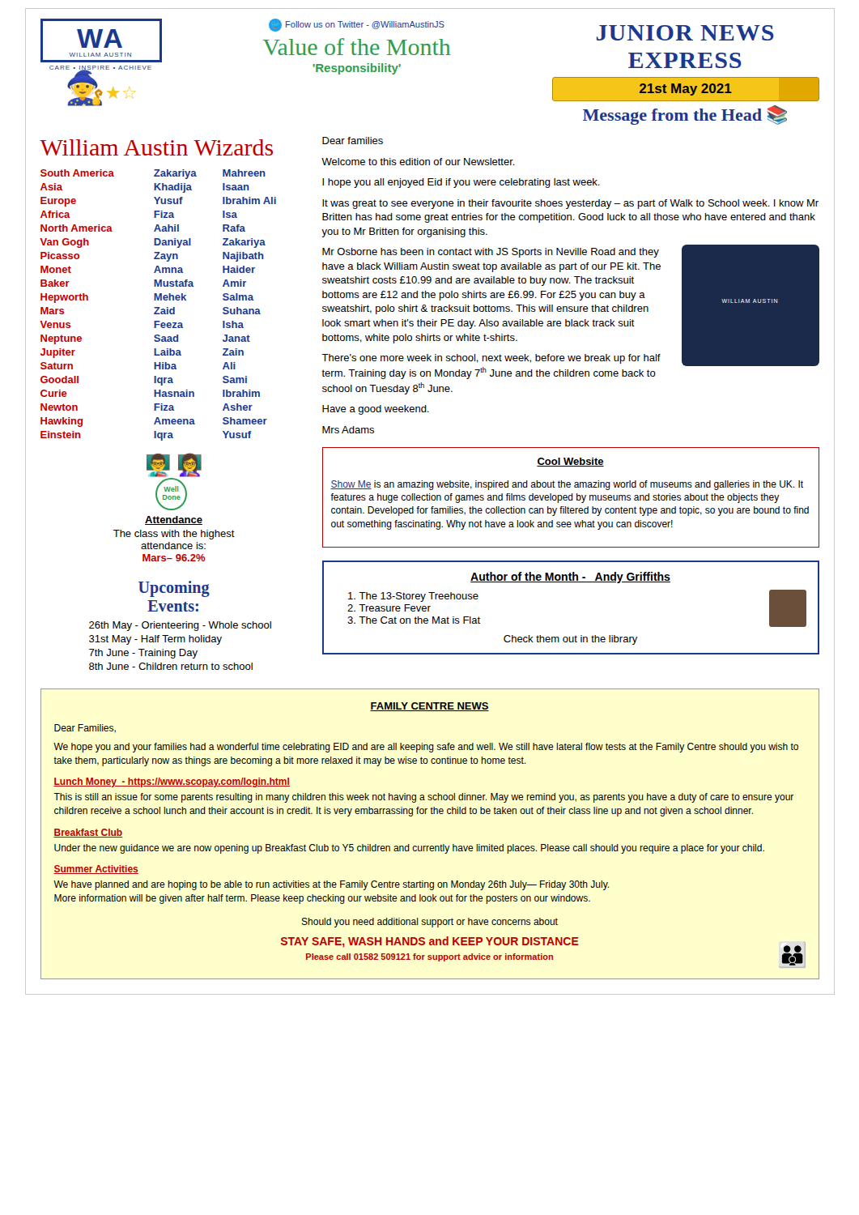WAWILLIAM AUSTIN
CARE • INSPIRE • ACHIEVE
🧙★☆
🐦Follow us on Twitter - @WilliamAustinJS
Value of the Month
'Responsibility'
JUNIOR NEWS EXPRESS
21st May 2021
Message from the Head 📚
William Austin Wizards
| South America | Zakariya | Mahreen |
| Asia | Khadija | Isaan |
| Europe | Yusuf | Ibrahim Ali |
| Africa | Fiza | Isa |
| North America | Aahil | Rafa |
| Van Gogh | Daniyal | Zakariya |
| Picasso | Zayn | Najibath |
| Monet | Amna | Haider |
| Baker | Mustafa | Amir |
| Hepworth | Mehek | Salma |
| Mars | Zaid | Suhana |
| Venus | Feeza | Isha |
| Neptune | Saad | Janat |
| Jupiter | Laiba | Zain |
| Saturn | Hiba | Ali |
| Goodall | Iqra | Sami |
| Curie | Hasnain | Ibrahim |
| Newton | Fiza | Asher |
| Hawking | Ameena | Shameer |
| Einstein | Iqra | Yusuf |
👨‍🏫 👩‍🏫
Well
Done
Attendance
The class with the highest
attendance is:
Mars– 96.2%
Upcoming
Events:
26th May - Orienteering - Whole school
31st May - Half Term holiday
7th June - Training Day
8th June - Children return to school
Dear families
Welcome to this edition of our Newsletter.
I hope you all enjoyed Eid if you were celebrating last week.
It was great to see everyone in their favourite shoes yesterday – as part of Walk to School week. I know Mr Britten has had some great entries for the competition. Good luck to all those who have entered and thank you to Mr Britten for organising this.
Mr Osborne has been in contact with JS Sports in Neville Road and they have a black William Austin sweat top available as part of our PE kit. The sweatshirt costs £10.99 and are available to buy now. The tracksuit bottoms are £12 and the polo shirts are £6.99. For £25 you can buy a sweatshirt, polo shirt & tracksuit bottoms. This will ensure that children look smart when it's their PE day. Also available are black track suit bottoms, white polo shirts or white t-shirts.
There's one more week in school, next week, before we break up for half term. Training day is on Monday 7th June and the children come back to school on Tuesday 8th June.
Have a good weekend.
Mrs Adams
Cool Website
Show Me is an amazing website, inspired and about the amazing world of museums and galleries in the UK. It features a huge collection of games and films developed by museums and stories about the objects they contain. Developed for families, the collection can by filtered by content type and topic, so you are bound to find out something fascinating. Why not have a look and see what you can discover!
Author of the Month - Andy Griffiths
The 13-Storey Treehouse
Treasure Fever
The Cat on the Mat is Flat
Check them out in the library
FAMILY CENTRE NEWS
Dear Families,
We hope you and your families had a wonderful time celebrating EID and are all keeping safe and well. We still have lateral flow tests at the Family Centre should you wish to take them, particularly now as things are becoming a bit more relaxed it may be wise to continue to home test.
Lunch Money - https://www.scopay.com/login.html
This is still an issue for some parents resulting in many children this week not having a school dinner. May we remind you, as parents you have a duty of care to ensure your children receive a school lunch and their account is in credit. It is very embarrassing for the child to be taken out of their class line up and not given a school dinner.
Breakfast Club
Under the new guidance we are now opening up Breakfast Club to Y5 children and currently have limited places. Please call should you require a place for your child.
Summer Activities
We have planned and are hoping to be able to run activities at the Family Centre starting on Monday 26th July— Friday 30th July.
More information will be given after half term. Please keep checking our website and look out for the posters on our windows.
Should you need additional support or have concerns about
STAY SAFE, WASH HANDS and KEEP YOUR DISTANCE
Please call 01582 509121 for support advice or information
👪